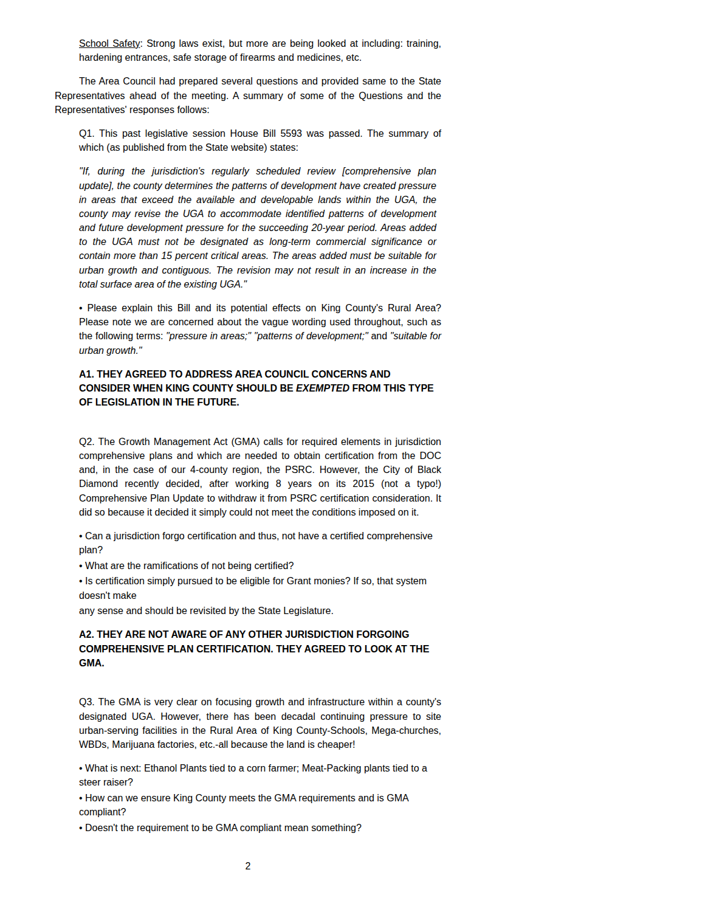School Safety: Strong laws exist, but more are being looked at including: training, hardening entrances, safe storage of firearms and medicines, etc.
The Area Council had prepared several questions and provided same to the State Representatives ahead of the meeting. A summary of some of the Questions and the Representatives' responses follows:
Q1. This past legislative session House Bill 5593 was passed. The summary of which (as published from the State website) states:
"If, during the jurisdiction's regularly scheduled review [comprehensive plan update], the county determines the patterns of development have created pressure in areas that exceed the available and developable lands within the UGA, the county may revise the UGA to accommodate identified patterns of development and future development pressure for the succeeding 20-year period. Areas added to the UGA must not be designated as long-term commercial significance or contain more than 15 percent critical areas. The areas added must be suitable for urban growth and contiguous. The revision may not result in an increase in the total surface area of the existing UGA."
• Please explain this Bill and its potential effects on King County's Rural Area? Please note we are concerned about the vague wording used throughout, such as the following terms: "pressure in areas;" "patterns of development;" and "suitable for urban growth."
A1. THEY AGREED TO ADDRESS AREA COUNCIL CONCERNS AND CONSIDER WHEN KING COUNTY SHOULD BE EXEMPTED FROM THIS TYPE OF LEGISLATION IN THE FUTURE.
Q2. The Growth Management Act (GMA) calls for required elements in jurisdiction comprehensive plans and which are needed to obtain certification from the DOC and, in the case of our 4-county region, the PSRC. However, the City of Black Diamond recently decided, after working 8 years on its 2015 (not a typo!) Comprehensive Plan Update to withdraw it from PSRC certification consideration. It did so because it decided it simply could not meet the conditions imposed on it.
• Can a jurisdiction forgo certification and thus, not have a certified comprehensive plan?
• What are the ramifications of not being certified?
• Is certification simply pursued to be eligible for Grant monies? If so, that system doesn't make
any sense and should be revisited by the State Legislature.
A2. THEY ARE NOT AWARE OF ANY OTHER JURISDICTION FORGOING COMPREHENSIVE PLAN CERTIFICATION. THEY AGREED TO LOOK AT THE GMA.
Q3. The GMA is very clear on focusing growth and infrastructure within a county's designated UGA. However, there has been decadal continuing pressure to site urban-serving facilities in the Rural Area of King County-Schools, Mega-churches, WBDs, Marijuana factories, etc.-all because the land is cheaper!
• What is next: Ethanol Plants tied to a corn farmer; Meat-Packing plants tied to a steer raiser?
• How can we ensure King County meets the GMA requirements and is GMA compliant?
• Doesn't the requirement to be GMA compliant mean something?
2